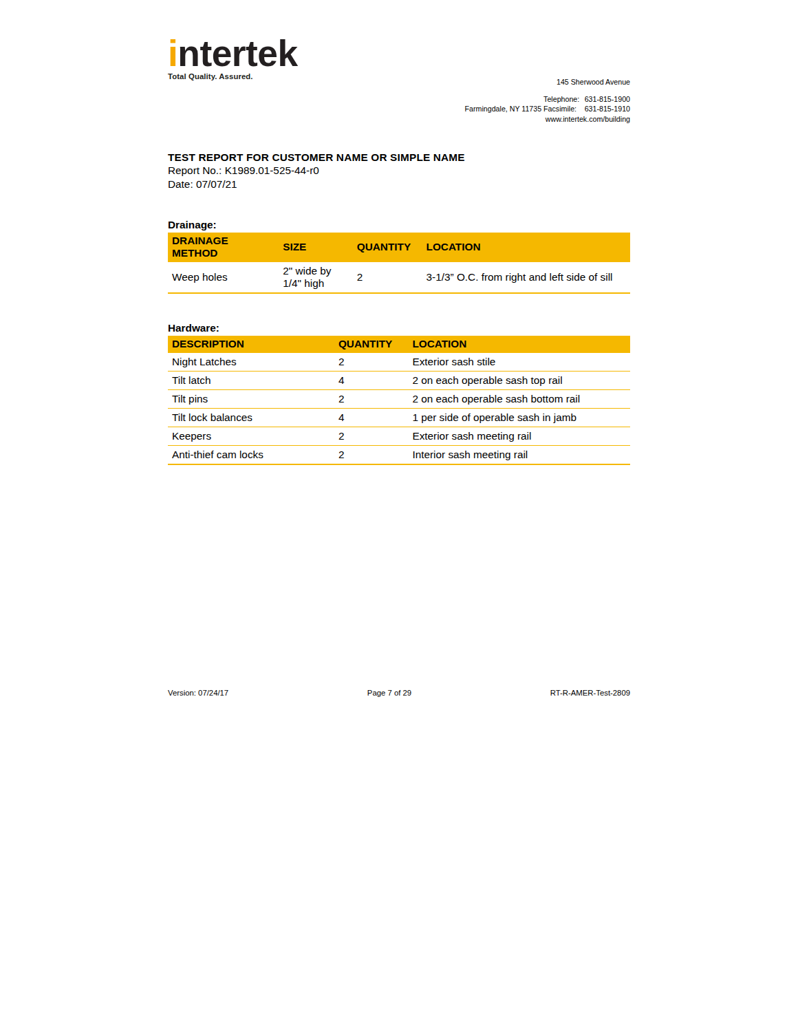intertek
Total Quality. Assured.
145 Sherwood Avenue
Farmingdale, NY 11735
Telephone: 631-815-1900
Facsimile: 631-815-1910
www.intertek.com/building
TEST REPORT FOR CUSTOMER NAME OR SIMPLE NAME
Report No.: K1989.01-525-44-r0
Date: 07/07/21
Drainage:
| DRAINAGE METHOD | SIZE | QUANTITY | LOCATION |
| --- | --- | --- | --- |
| Weep holes | 2" wide by 1/4" high | 2 | 3-1/3” O.C. from right and left side of sill |
Hardware:
| DESCRIPTION | QUANTITY | LOCATION |
| --- | --- | --- |
| Night Latches | 2 | Exterior sash stile |
| Tilt latch | 4 | 2 on each operable sash top rail |
| Tilt pins | 2 | 2 on each operable sash bottom rail |
| Tilt lock balances | 4 | 1 per side of operable sash in jamb |
| Keepers | 2 | Exterior sash meeting rail |
| Anti-thief cam locks | 2 | Interior sash meeting rail |
Version: 07/24/17
Page 7 of 29
RT-R-AMER-Test-2809